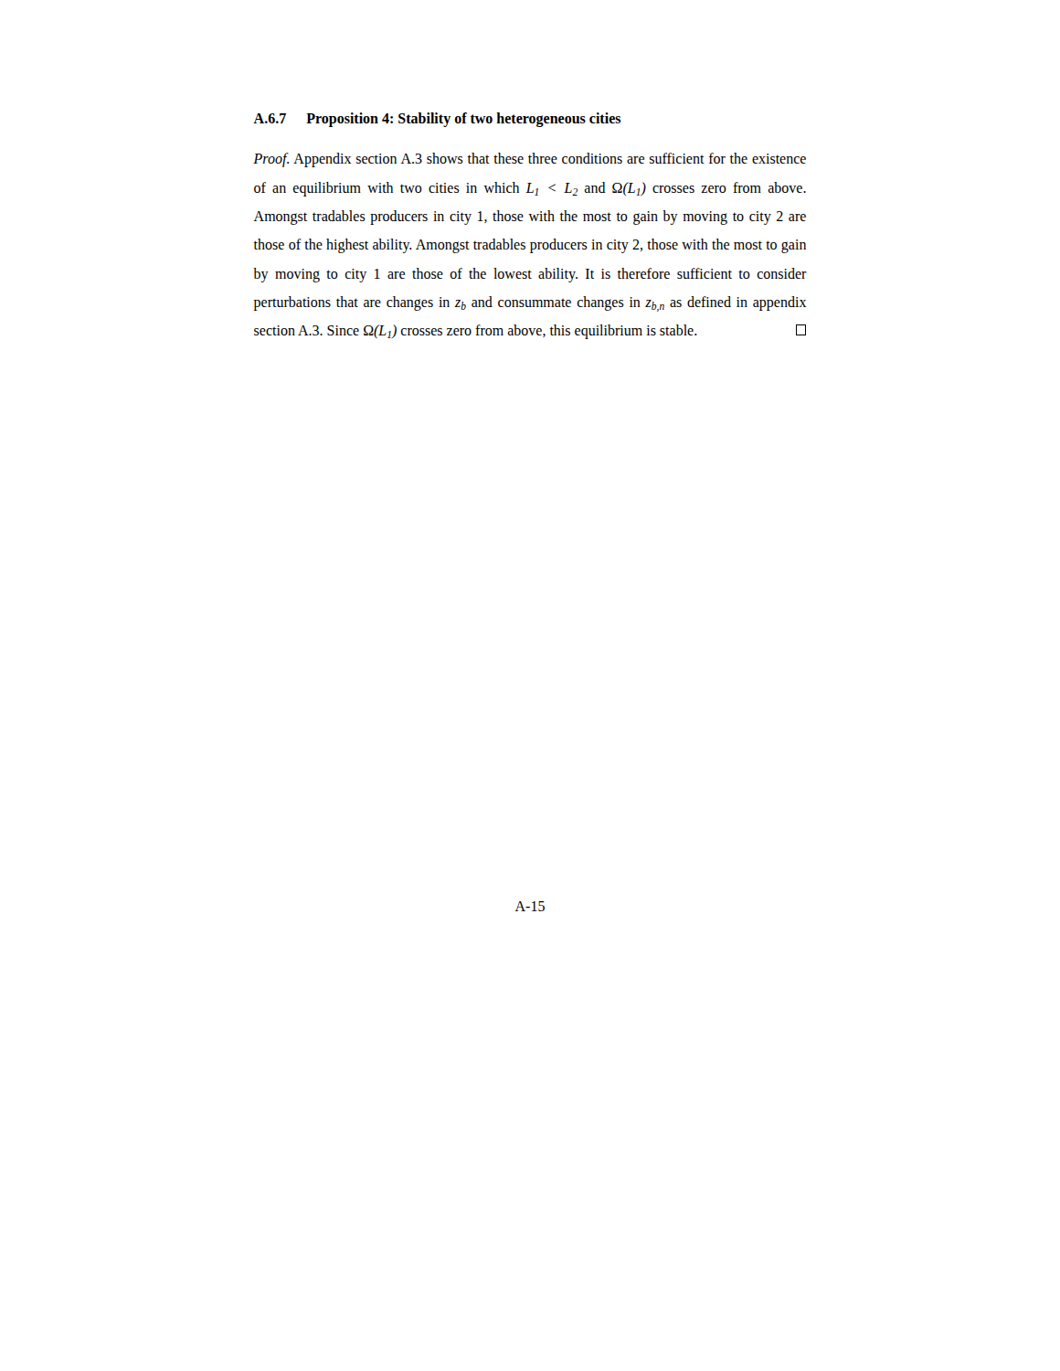A.6.7 Proposition 4: Stability of two heterogeneous cities
Proof. Appendix section A.3 shows that these three conditions are sufficient for the existence of an equilibrium with two cities in which L1 < L2 and Ω(L1) crosses zero from above. Amongst tradables producers in city 1, those with the most to gain by moving to city 2 are those of the highest ability. Amongst tradables producers in city 2, those with the most to gain by moving to city 1 are those of the lowest ability. It is therefore sufficient to consider perturbations that are changes in zb and consummate changes in zb,n as defined in appendix section A.3. Since Ω(L1) crosses zero from above, this equilibrium is stable.
A-15